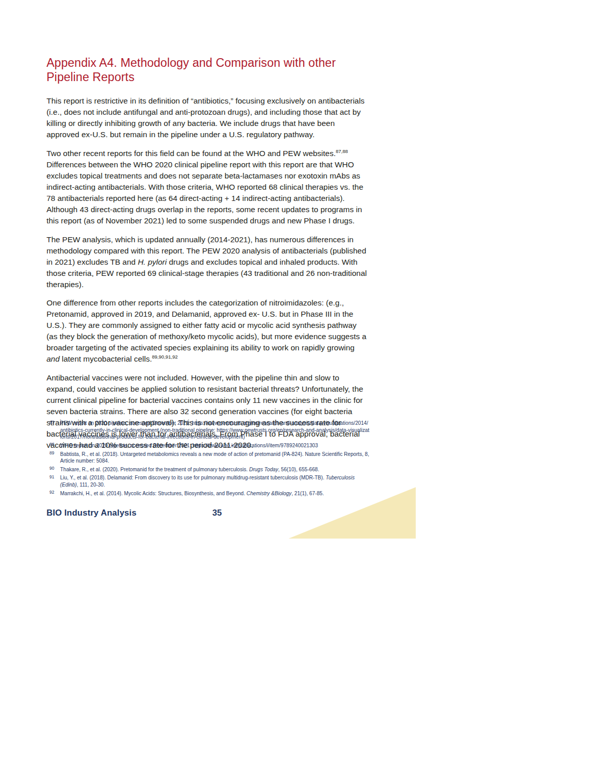Appendix A4. Methodology and Comparison with other Pipeline Reports
This report is restrictive in its definition of “antibiotics,” focusing exclusively on antibacterials (i.e., does not include antifungal and anti-protozoan drugs), and including those that act by killing or directly inhibiting growth of any bacteria. We include drugs that have been approved ex-U.S. but remain in the pipeline under a U.S. regulatory pathway.
Two other recent reports for this field can be found at the WHO and PEW websites.87,88 Differences between the WHO 2020 clinical pipeline report with this report are that WHO excludes topical treatments and does not separate beta-lactamases nor exotoxin mAbs as indirect-acting antibacterials. With those criteria, WHO reported 68 clinical therapies vs. the 78 antibacterials reported here (as 64 direct-acting + 14 indirect-acting antibacterials). Although 43 direct-acting drugs overlap in the reports, some recent updates to programs in this report (as of November 2021) led to some suspended drugs and new Phase I drugs.
The PEW analysis, which is updated annually (2014-2021), has numerous differences in methodology compared with this report. The PEW 2020 analysis of antibacterials (published in 2021) excludes TB and H. pylori drugs and excludes topical and inhaled products. With those criteria, PEW reported 69 clinical-stage therapies (43 traditional and 26 non-traditional therapies).
One difference from other reports includes the categorization of nitroimidazoles: (e.g., Pretonamid, approved in 2019, and Delamanid, approved ex- U.S. but in Phase III in the U.S.). They are commonly assigned to either fatty acid or mycolic acid synthesis pathway (as they block the generation of methoxy/keto mycolic acids), but more evidence suggests a broader targeting of the activated species explaining its ability to work on rapidly growing and latent mycobacterial cells.89,90,91,92
Antibacterial vaccines were not included. However, with the pipeline thin and slow to expand, could vaccines be applied solution to resistant bacterial threats? Unfortunately, the current clinical pipeline for bacterial vaccines contains only 11 new vaccines in the clinic for seven bacteria strains. There are also 32 second generation vaccines (for eight bacteria strains with a prior vaccine approval). This is not encouraging as the success rate for bacterial vaccines is lower than for antibacterials. From Phase I to FDA approval, bacterial vaccines had a 10% success rate for the period 2011-2020.
87 PEW report on 2020 pipeline, accessed December 2021: https://www.pewtrusts.org/en/research-and-analysis/data-visualizations/2014/antibiotics-currently-in-clinical-development (non-traditional pipeline: https://www.pewtrusts.org/en/research-and-analysis/data-visualizations/2017/nontraditional-products-for-bacterial-infections-in-clinical-development)
88 WHO report on 2020 pipeline, accessed December 2021: https://www.who.int/publications/i/item/9789240021303
89 Babtista, R., et al. (2018). Untargeted metabolomics reveals a new mode of action of pretomanid (PA-824). Nature Scientific Reports, 8, Article number: 5084.
90 Thakare, R., et al. (2020). Pretomanid for the treatment of pulmonary tuberculosis. Drugs Today, 56(10), 655-668.
91 Liu, Y., et al. (2018). Delamanid: From discovery to its use for pulmonary multidrug-resistant tuberculosis (MDR-TB). Tuberculosis (Edinb), 111, 20-30.
92 Marrakchi, H., et al. (2014). Mycolic Acids: Structures, Biosynthesis, and Beyond. Chemistry &Biology, 21(1), 67-85.
BIO Industry Analysis 35